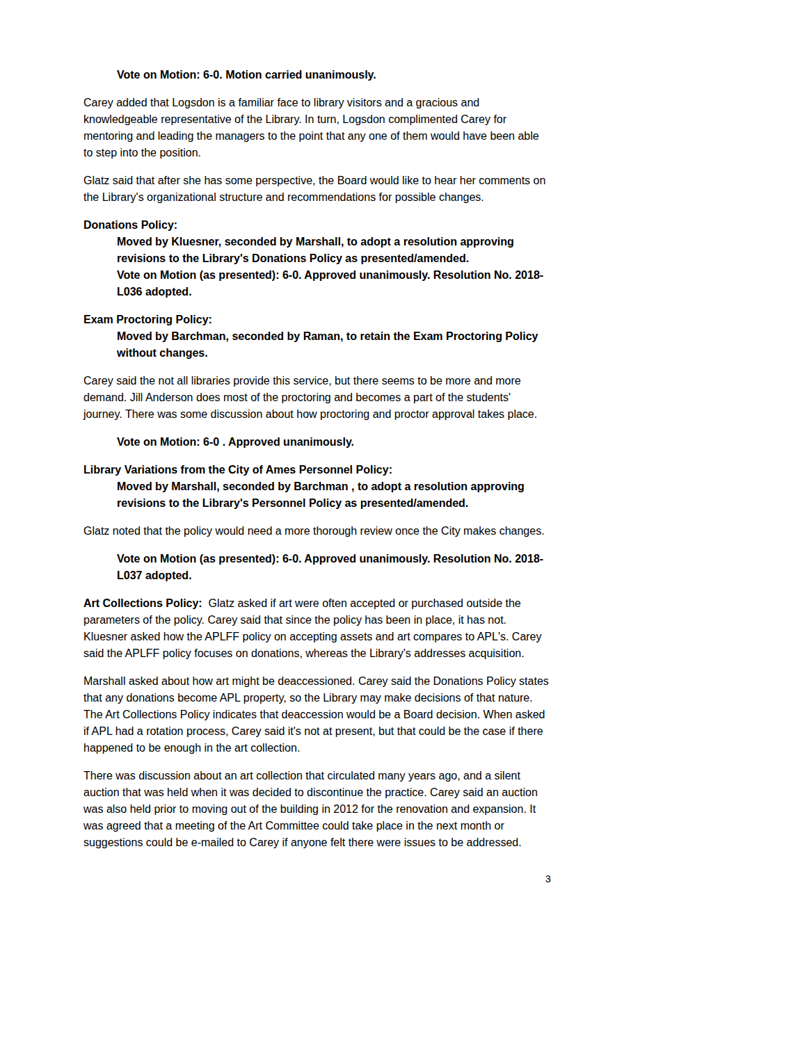Vote on Motion: 6-0. Motion carried unanimously.
Carey added that Logsdon is a familiar face to library visitors and a gracious and knowledgeable representative of the Library. In turn, Logsdon complimented Carey for mentoring and leading the managers to the point that any one of them would have been able to step into the position.
Glatz said that after she has some perspective, the Board would like to hear her comments on the Library's organizational structure and recommendations for possible changes.
Donations Policy:
Moved by Kluesner, seconded by Marshall, to adopt a resolution approving revisions to the Library's Donations Policy as presented/amended.
Vote on Motion (as presented): 6-0. Approved unanimously. Resolution No. 2018-L036 adopted.
Exam Proctoring Policy:
Moved by Barchman, seconded by Raman, to retain the Exam Proctoring Policy without changes.
Carey said the not all libraries provide this service, but there seems to be more and more demand. Jill Anderson does most of the proctoring and becomes a part of the students' journey. There was some discussion about how proctoring and proctor approval takes place.
Vote on Motion: 6-0 . Approved unanimously.
Library Variations from the City of Ames Personnel Policy:
Moved by Marshall, seconded by Barchman , to adopt a resolution approving revisions to the Library's Personnel Policy as presented/amended.
Glatz noted that the policy would need a more thorough review once the City makes changes.
Vote on Motion (as presented): 6-0. Approved unanimously. Resolution No. 2018-L037 adopted.
Art Collections Policy: Glatz asked if art were often accepted or purchased outside the parameters of the policy. Carey said that since the policy has been in place, it has not. Kluesner asked how the APLFF policy on accepting assets and art compares to APL's. Carey said the APLFF policy focuses on donations, whereas the Library's addresses acquisition.
Marshall asked about how art might be deaccessioned. Carey said the Donations Policy states that any donations become APL property, so the Library may make decisions of that nature. The Art Collections Policy indicates that deaccession would be a Board decision. When asked if APL had a rotation process, Carey said it's not at present, but that could be the case if there happened to be enough in the art collection.
There was discussion about an art collection that circulated many years ago, and a silent auction that was held when it was decided to discontinue the practice. Carey said an auction was also held prior to moving out of the building in 2012 for the renovation and expansion. It was agreed that a meeting of the Art Committee could take place in the next month or suggestions could be e-mailed to Carey if anyone felt there were issues to be addressed.
3